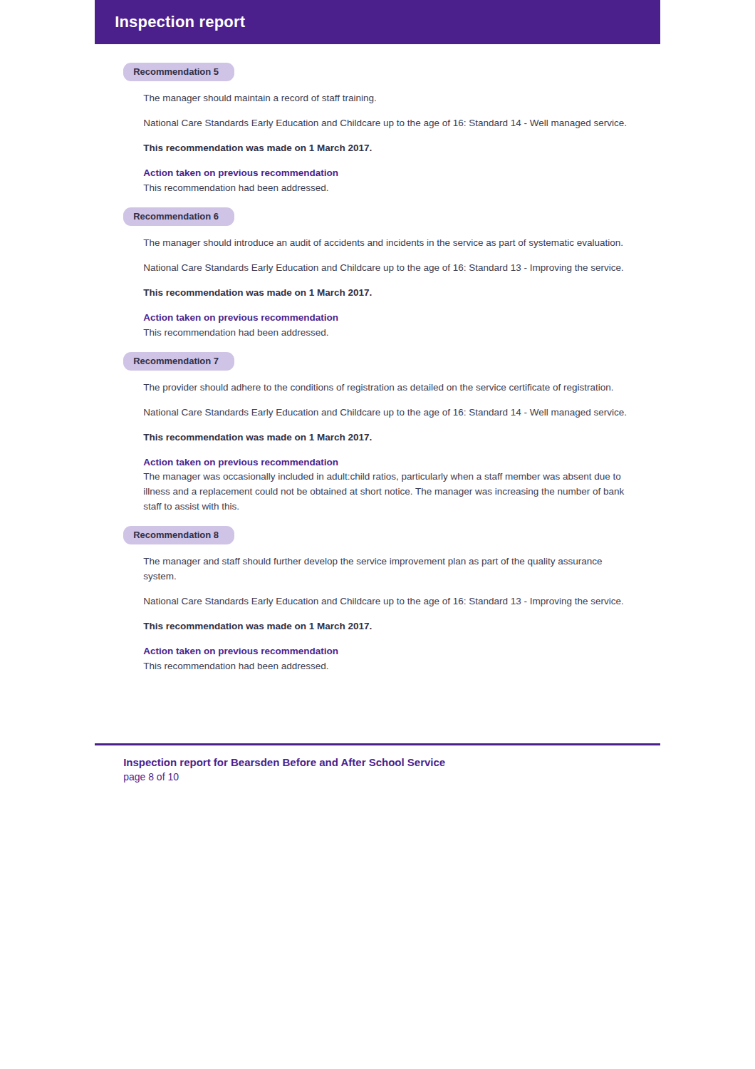Inspection report
Recommendation 5
The manager should maintain a record of staff training.
National Care Standards Early Education and Childcare up to the age of 16: Standard 14 - Well managed service.
This recommendation was made on 1 March 2017.
Action taken on previous recommendation
This recommendation had been addressed.
Recommendation 6
The manager should introduce an audit of accidents and incidents in the service as part of systematic evaluation.
National Care Standards Early Education and Childcare up to the age of 16: Standard 13 - Improving the service.
This recommendation was made on 1 March 2017.
Action taken on previous recommendation
This recommendation had been addressed.
Recommendation 7
The provider should adhere to the conditions of registration as detailed on the service certificate of registration.
National Care Standards Early Education and Childcare up to the age of 16: Standard 14 - Well managed service.
This recommendation was made on 1 March 2017.
Action taken on previous recommendation
The manager was occasionally included in adult:child ratios, particularly when a staff member was absent due to illness and a replacement could not be obtained at short notice. The manager was increasing the number of bank staff to assist with this.
Recommendation 8
The manager and staff should further develop the service improvement plan as part of the quality assurance system.
National Care Standards Early Education and Childcare up to the age of 16: Standard 13 - Improving the service.
This recommendation was made on 1 March 2017.
Action taken on previous recommendation
This recommendation had been addressed.
Inspection report for Bearsden Before and After School Service
page 8 of 10